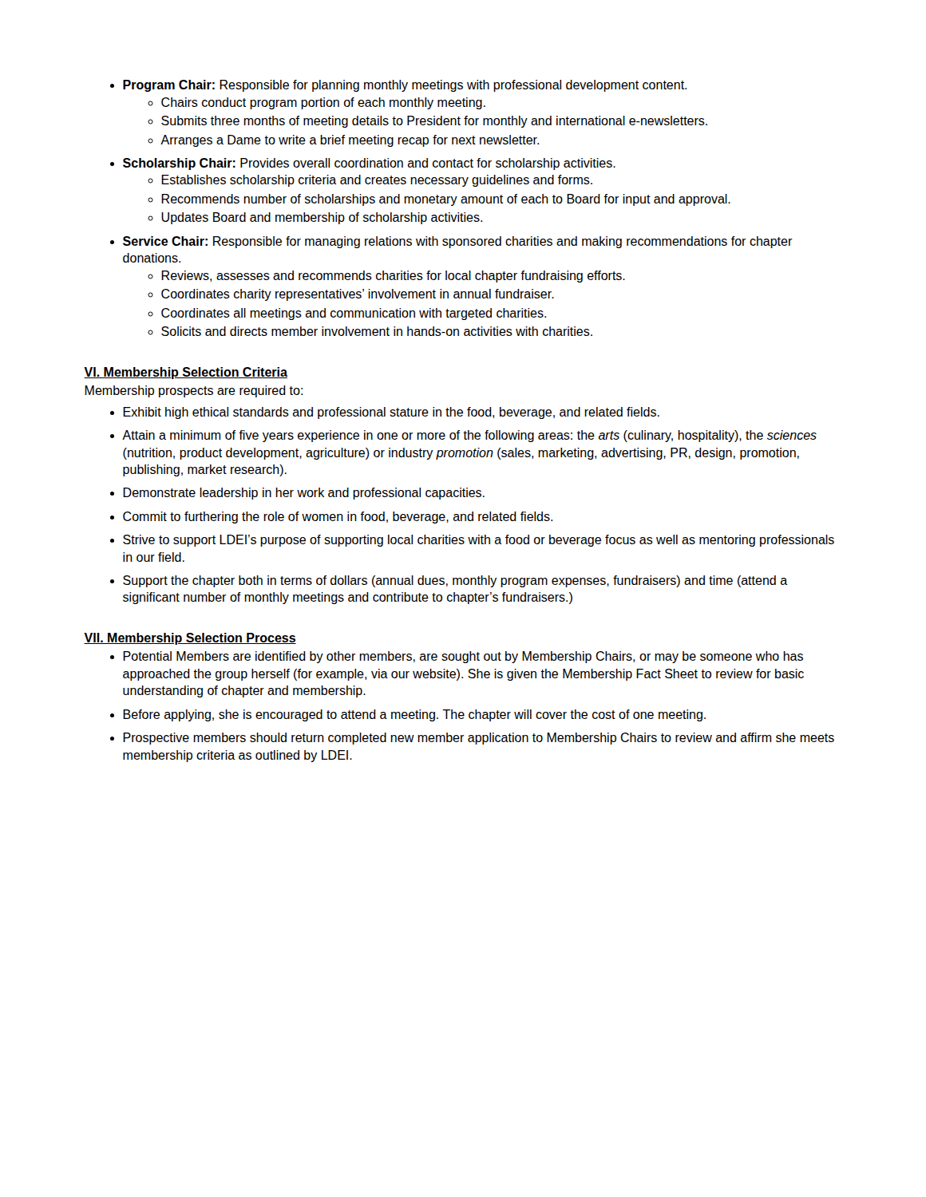Program Chair: Responsible for planning monthly meetings with professional development content.
Chairs conduct program portion of each monthly meeting.
Submits three months of meeting details to President for monthly and international e-newsletters.
Arranges a Dame to write a brief meeting recap for next newsletter.
Scholarship Chair: Provides overall coordination and contact for scholarship activities.
Establishes scholarship criteria and creates necessary guidelines and forms.
Recommends number of scholarships and monetary amount of each to Board for input and approval.
Updates Board and membership of scholarship activities.
Service Chair: Responsible for managing relations with sponsored charities and making recommendations for chapter donations.
Reviews, assesses and recommends charities for local chapter fundraising efforts.
Coordinates charity representatives’ involvement in annual fundraiser.
Coordinates all meetings and communication with targeted charities.
Solicits and directs member involvement in hands-on activities with charities.
VI. Membership Selection Criteria
Membership prospects are required to:
Exhibit high ethical standards and professional stature in the food, beverage, and related fields.
Attain a minimum of five years experience in one or more of the following areas: the arts (culinary, hospitality), the sciences (nutrition, product development, agriculture) or industry promotion (sales, marketing, advertising, PR, design, promotion, publishing, market research).
Demonstrate leadership in her work and professional capacities.
Commit to furthering the role of women in food, beverage, and related fields.
Strive to support LDEI’s purpose of supporting local charities with a food or beverage focus as well as mentoring professionals in our field.
Support the chapter both in terms of dollars (annual dues, monthly program expenses, fundraisers) and time (attend a significant number of monthly meetings and contribute to chapter’s fundraisers.)
VII. Membership Selection Process
Potential Members are identified by other members, are sought out by Membership Chairs, or may be someone who has approached the group herself (for example, via our website). She is given the Membership Fact Sheet to review for basic understanding of chapter and membership.
Before applying, she is encouraged to attend a meeting. The chapter will cover the cost of one meeting.
Prospective members should return completed new member application to Membership Chairs to review and affirm she meets membership criteria as outlined by LDEI.